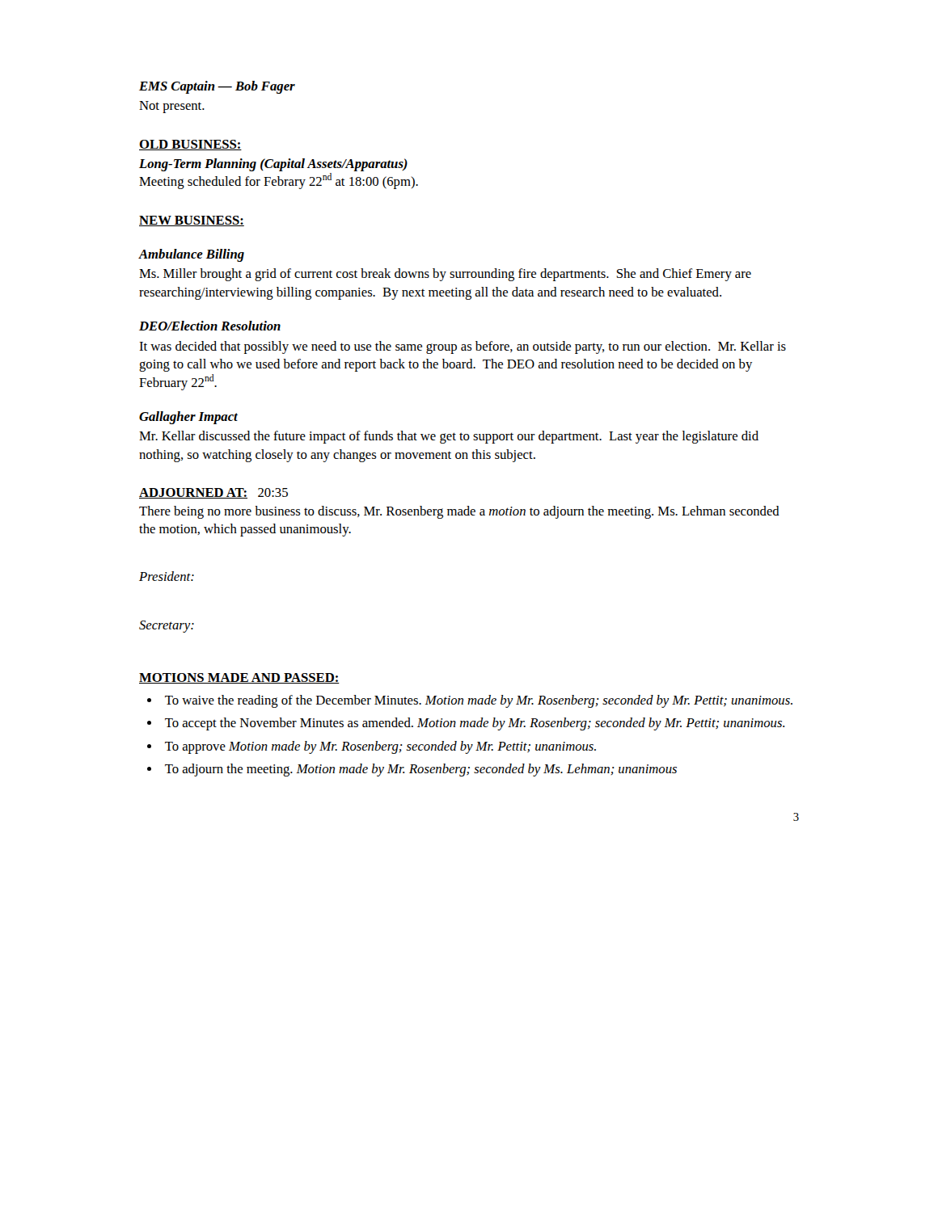EMS Captain — Bob Fager
Not present.
OLD BUSINESS:
Long-Term Planning (Capital Assets/Apparatus)
Meeting scheduled for Febrary 22nd at 18:00 (6pm).
NEW BUSINESS:
Ambulance Billing
Ms. Miller brought a grid of current cost break downs by surrounding fire departments. She and Chief Emery are researching/interviewing billing companies. By next meeting all the data and research need to be evaluated.
DEO/Election Resolution
It was decided that possibly we need to use the same group as before, an outside party, to run our election. Mr. Kellar is going to call who we used before and report back to the board. The DEO and resolution need to be decided on by February 22nd.
Gallagher Impact
Mr. Kellar discussed the future impact of funds that we get to support our department. Last year the legislature did nothing, so watching closely to any changes or movement on this subject.
ADJOURNED AT: 20:35
There being no more business to discuss, Mr. Rosenberg made a motion to adjourn the meeting. Ms. Lehman seconded the motion, which passed unanimously.
President:
Secretary:
MOTIONS MADE AND PASSED:
To waive the reading of the December Minutes. Motion made by Mr. Rosenberg; seconded by Mr. Pettit; unanimous.
To accept the November Minutes as amended. Motion made by Mr. Rosenberg; seconded by Mr. Pettit; unanimous.
To approve Motion made by Mr. Rosenberg; seconded by Mr. Pettit; unanimous.
To adjourn the meeting. Motion made by Mr. Rosenberg; seconded by Ms. Lehman; unanimous
3